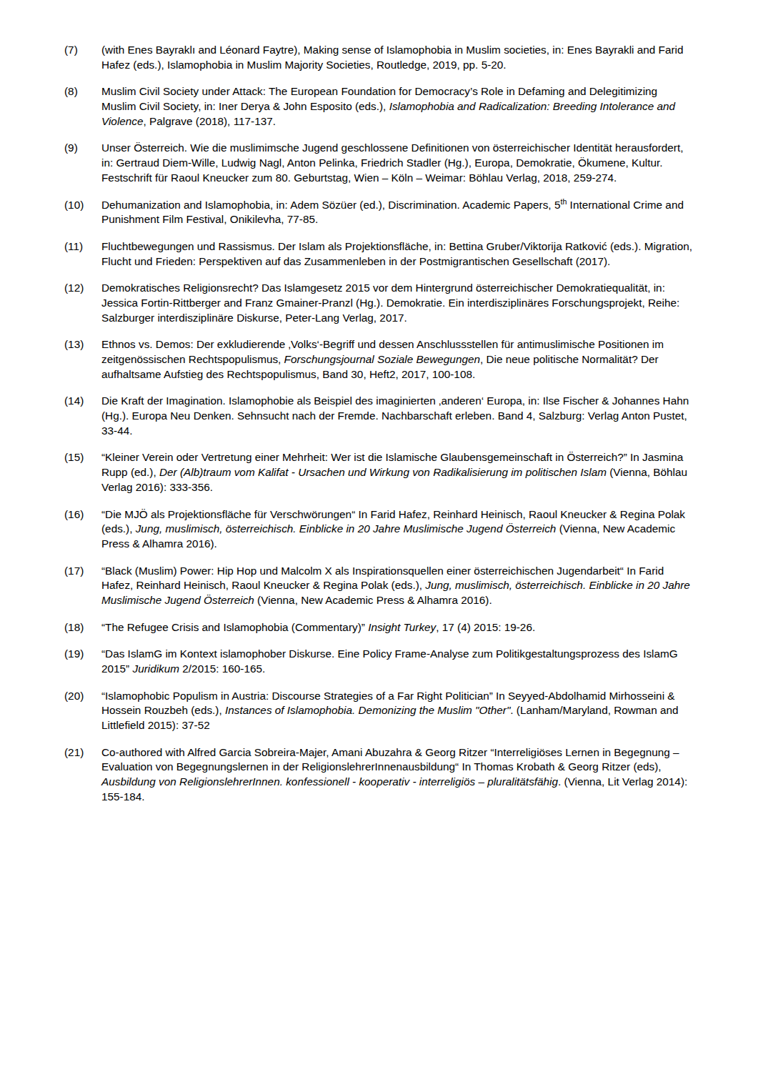(7)(with Enes Bayraklı and Léonard Faytre), Making sense of Islamophobia in Muslim societies, in: Enes Bayrakli and Farid Hafez (eds.), Islamophobia in Muslim Majority Societies, Routledge, 2019, pp. 5-20.
(8) Muslim Civil Society under Attack: The European Foundation for Democracy’s Role in Defaming and Delegitimizing Muslim Civil Society, in: Iner Derya & John Esposito (eds.), Islamophobia and Radicalization: Breeding Intolerance and Violence, Palgrave (2018), 117-137.
(9) Unser Österreich. Wie die muslimimsche Jugend geschlossene Definitionen von österreichischer Identität herausfordert, in: Gertraud Diem-Wille, Ludwig Nagl, Anton Pelinka, Friedrich Stadler (Hg.), Europa, Demokratie, Ökumene, Kultur. Festschrift für Raoul Kneucker zum 80. Geburtstag, Wien – Köln – Weimar: Böhlau Verlag, 2018, 259-274.
(10) Dehumanization and Islamophobia, in: Adem Sözüer (ed.), Discrimination. Academic Papers, 5th International Crime and Punishment Film Festival, Onikilevha, 77-85.
(11) Fluchtbewegungen und Rassismus. Der Islam als Projektionsfläche, in: Bettina Gruber/Viktorija Ratković (eds.). Migration, Flucht und Frieden: Perspektiven auf das Zusammenleben in der Postmigrantischen Gesellschaft (2017).
(12) Demokratisches Religionsrecht? Das Islamgesetz 2015 vor dem Hintergrund österreichischer Demokratiequalität, in: Jessica Fortin-Rittberger and Franz Gmainer-Pranzl (Hg.). Demokratie. Ein interdisziplinäres Forschungsprojekt, Reihe: Salzburger interdisziplinäre Diskurse, Peter-Lang Verlag, 2017.
(13) Ethnos vs. Demos: Der exkludierende ‚Volks‘-Begriff und dessen Anschlussstellen für antimuslimische Positionen im zeitgenössischen Rechtspopulismus, Forschungsjournal Soziale Bewegungen, Die neue politische Normalität? Der aufhaltsame Aufstieg des Rechtspopulismus, Band 30, Heft2, 2017, 100-108.
(14) Die Kraft der Imagination. Islamophobie als Beispiel des imaginierten ‚anderen‘ Europa, in: Ilse Fischer & Johannes Hahn (Hg.). Europa Neu Denken. Sehnsucht nach der Fremde. Nachbarschaft erleben. Band 4, Salzburg: Verlag Anton Pustet, 33-44.
(15)“Kleiner Verein oder Vertretung einer Mehrheit: Wer ist die Islamische Glaubensgemeinschaft in Österreich?” In Jasmina Rupp (ed.), Der (Alb)traum vom Kalifat - Ursachen und Wirkung von Radikalisierung im politischen Islam (Vienna, Böhlau Verlag 2016): 333-356.
(16)“Die MJÖ als Projektionsfläche für Verschwörungen“ In Farid Hafez, Reinhard Heinisch, Raoul Kneucker & Regina Polak (eds.), Jung, muslimisch, österreichisch. Einblicke in 20 Jahre Muslimische Jugend Österreich (Vienna, New Academic Press & Alhamra 2016).
(17)“Black (Muslim) Power: Hip Hop und Malcolm X als Inspirationsquellen einer österreichischen Jugendarbeit“ In Farid Hafez, Reinhard Heinisch, Raoul Kneucker & Regina Polak (eds.), Jung, muslimisch, österreichisch. Einblicke in 20 Jahre Muslimische Jugend Österreich (Vienna, New Academic Press & Alhamra 2016).
(18)“The Refugee Crisis and Islamophobia (Commentary)” Insight Turkey, 17 (4) 2015: 19-26.
(19)“Das IslamG im Kontext islamophober Diskurse. Eine Policy Frame-Analyse zum Politikgestaltungsprozess des IslamG 2015” Juridikum 2/2015: 160-165.
(20)“Islamophobic Populism in Austria: Discourse Strategies of a Far Right Politician” In Seyyed-Abdolhamid Mirhosseini & Hossein Rouzbeh (eds.), Instances of Islamophobia. Demonizing the Muslim "Other". (Lanham/Maryland, Rowman and Littlefield 2015): 37-52
(21) Co-authored with Alfred Garcia Sobreira-Majer, Amani Abuzahra & Georg Ritzer “Interreligiöses Lernen in Begegnung – Evaluation von Begegnungslernen in der ReligionslehrerInnenausbildung“ In Thomas Krobath & Georg Ritzer (eds), Ausbildung von ReligionslehrerInnen. konfessionell - kooperativ - interreligiös – pluralitätsfähig. (Vienna, Lit Verlag 2014): 155-184.